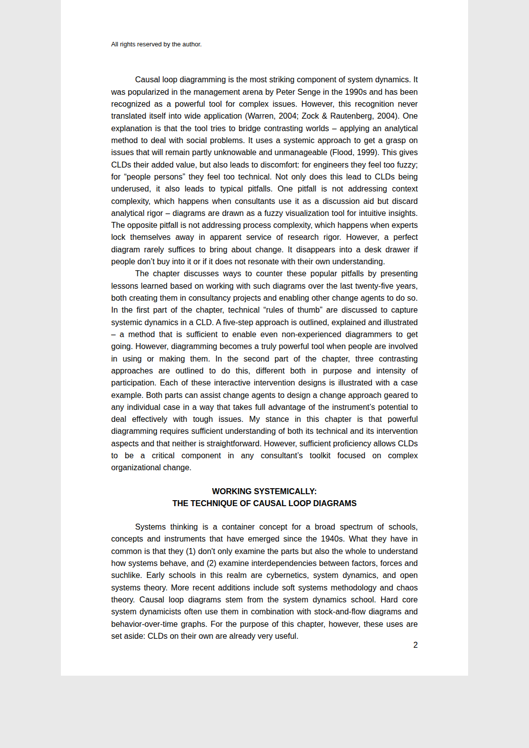All rights reserved by the author.
Causal loop diagramming is the most striking component of system dynamics. It was popularized in the management arena by Peter Senge in the 1990s and has been recognized as a powerful tool for complex issues. However, this recognition never translated itself into wide application (Warren, 2004; Zock & Rautenberg, 2004). One explanation is that the tool tries to bridge contrasting worlds – applying an analytical method to deal with social problems. It uses a systemic approach to get a grasp on issues that will remain partly unknowable and unmanageable (Flood, 1999). This gives CLDs their added value, but also leads to discomfort: for engineers they feel too fuzzy; for “people persons” they feel too technical. Not only does this lead to CLDs being underused, it also leads to typical pitfalls. One pitfall is not addressing context complexity, which happens when consultants use it as a discussion aid but discard analytical rigor – diagrams are drawn as a fuzzy visualization tool for intuitive insights. The opposite pitfall is not addressing process complexity, which happens when experts lock themselves away in apparent service of research rigor. However, a perfect diagram rarely suffices to bring about change. It disappears into a desk drawer if people don’t buy into it or if it does not resonate with their own understanding.
The chapter discusses ways to counter these popular pitfalls by presenting lessons learned based on working with such diagrams over the last twenty-five years, both creating them in consultancy projects and enabling other change agents to do so. In the first part of the chapter, technical “rules of thumb” are discussed to capture systemic dynamics in a CLD. A five-step approach is outlined, explained and illustrated – a method that is sufficient to enable even non-experienced diagrammers to get going. However, diagramming becomes a truly powerful tool when people are involved in using or making them. In the second part of the chapter, three contrasting approaches are outlined to do this, different both in purpose and intensity of participation. Each of these interactive intervention designs is illustrated with a case example. Both parts can assist change agents to design a change approach geared to any individual case in a way that takes full advantage of the instrument’s potential to deal effectively with tough issues. My stance in this chapter is that powerful diagramming requires sufficient understanding of both its technical and its intervention aspects and that neither is straightforward. However, sufficient proficiency allows CLDs to be a critical component in any consultant’s toolkit focused on complex organizational change.
Working Systemically: The Technique of Causal Loop Diagrams
Systems thinking is a container concept for a broad spectrum of schools, concepts and instruments that have emerged since the 1940s. What they have in common is that they (1) don't only examine the parts but also the whole to understand how systems behave, and (2) examine interdependencies between factors, forces and suchlike. Early schools in this realm are cybernetics, system dynamics, and open systems theory. More recent additions include soft systems methodology and chaos theory. Causal loop diagrams stem from the system dynamics school. Hard core system dynamicists often use them in combination with stock-and-flow diagrams and behavior-over-time graphs. For the purpose of this chapter, however, these uses are set aside: CLDs on their own are already very useful.
2